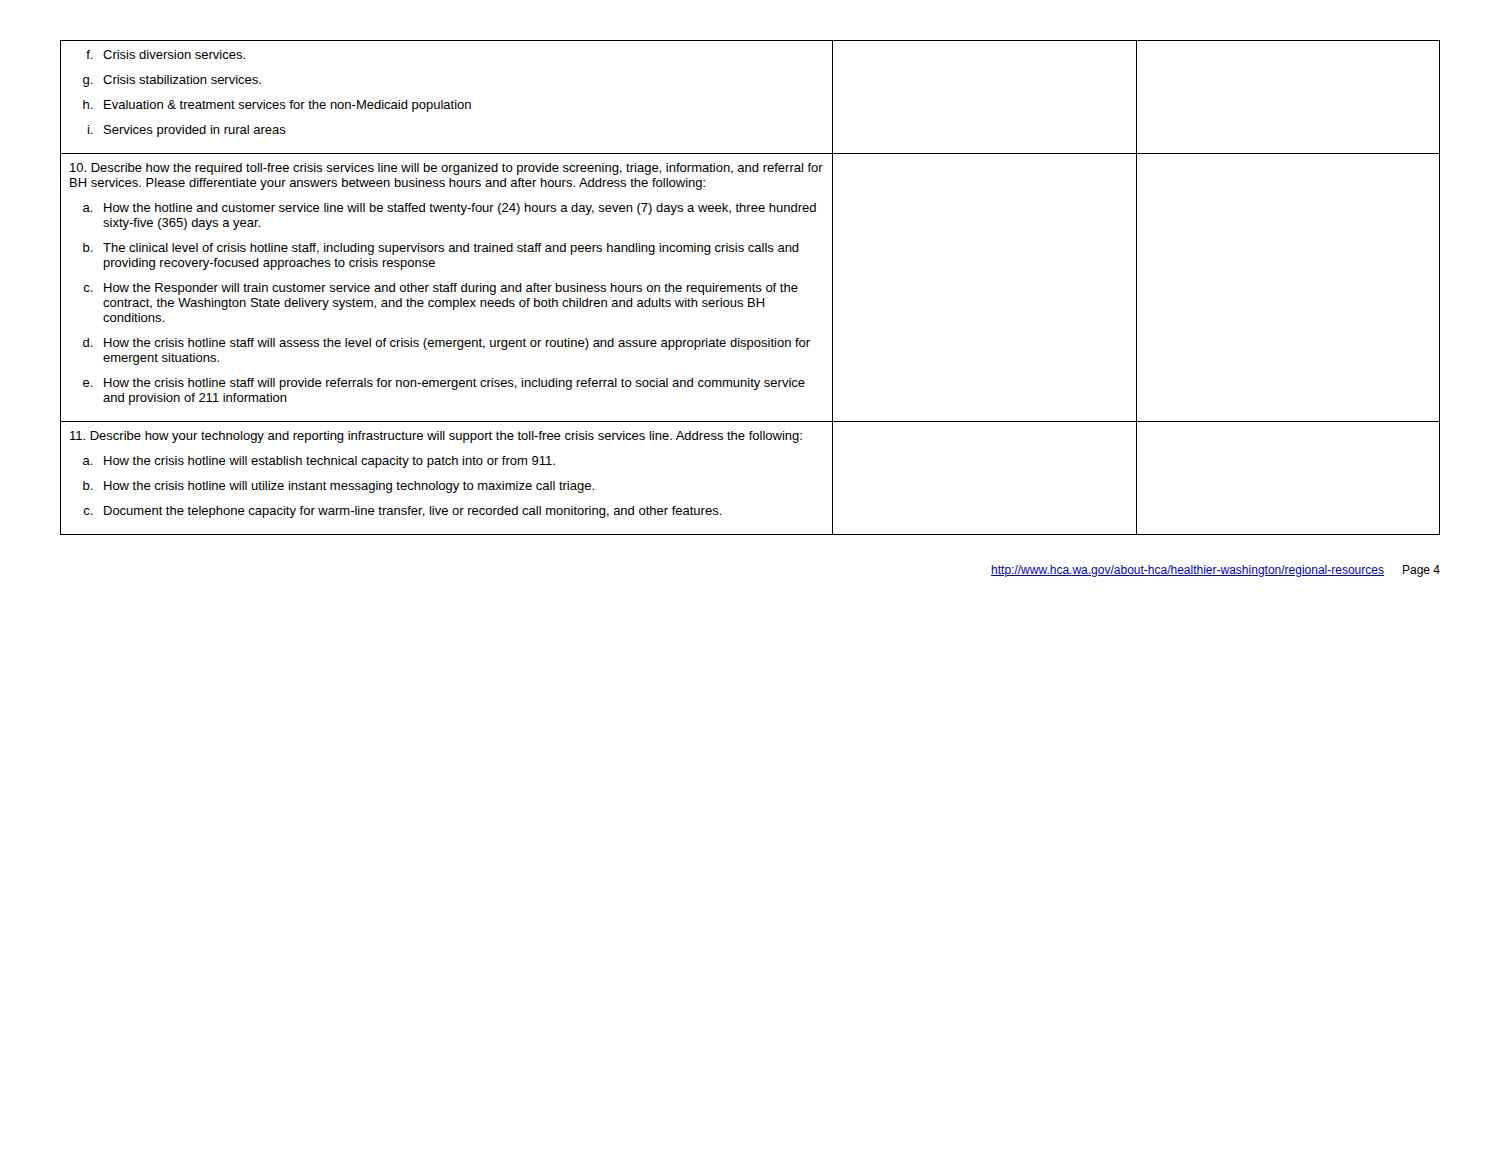| Crisis diversion services. Crisis stabilization services. Evaluation & treatment services for the non-Medicaid population Services provided in rural areas | | |
| 10. Describe how the required toll-free crisis services line will be organized to provide screening, triage, information, and referral for BH services. Please differentiate your answers between business hours and after hours. Address the following: How the hotline and customer service line will be staffed twenty-four (24) hours a day, seven (7) days a week, three hundred sixty-five (365) days a year. The clinical level of crisis hotline staff, including supervisors and trained staff and peers handling incoming crisis calls and providing recovery-focused approaches to crisis response How the Responder will train customer service and other staff during and after business hours on the requirements of the contract, the Washington State delivery system, and the complex needs of both children and adults with serious BH conditions. How the crisis hotline staff will assess the level of crisis (emergent, urgent or routine) and assure appropriate disposition for emergent situations. How the crisis hotline staff will provide referrals for non-emergent crises, including referral to social and community service and provision of 211 information | | |
| 11. Describe how your technology and reporting infrastructure will support the toll-free crisis services line. Address the following: How the crisis hotline will establish technical capacity to patch into or from 911. How the crisis hotline will utilize instant messaging technology to maximize call triage. Document the telephone capacity for warm-line transfer, live or recorded call monitoring, and other features. | | |
http://www.hca.wa.gov/about-hca/healthier-washington/regional-resources Page 4